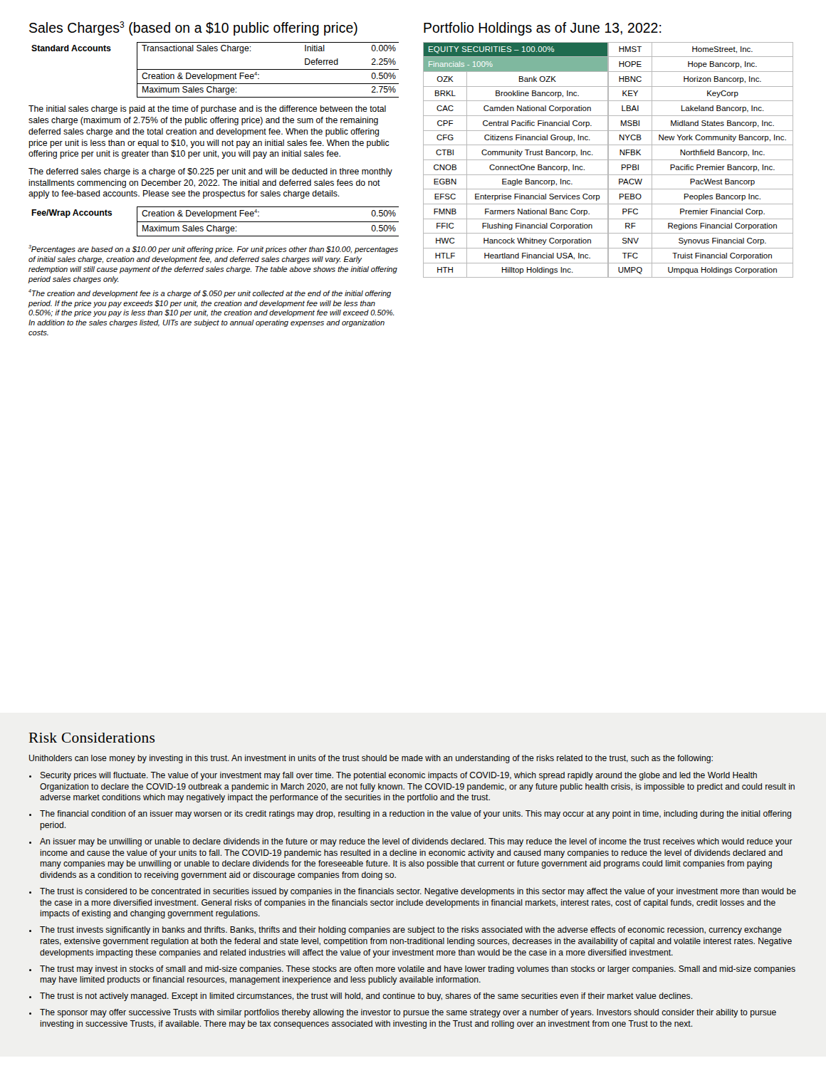Sales Charges3 (based on a $10 public offering price)
| Standard Accounts | Transactional Sales Charge: | Initial | 0.00% |
| | | Deferred | 2.25% |
| | Creation & Development Fee 4 : | | 0.50% |
| | Maximum Sales Charge: | | 2.75% |
The initial sales charge is paid at the time of purchase and is the difference between the total sales charge (maximum of 2.75% of the public offering price) and the sum of the remaining deferred sales charge and the total creation and development fee. When the public offering price per unit is less than or equal to $10, you will not pay an initial sales fee. When the public offering price per unit is greater than $10 per unit, you will pay an initial sales fee.
The deferred sales charge is a charge of $0.225 per unit and will be deducted in three monthly installments commencing on December 20, 2022. The initial and deferred sales fees do not apply to fee-based accounts. Please see the prospectus for sales charge details.
| Fee/Wrap Accounts | Creation & Development Fee 4 : | 0.50% |
| | Maximum Sales Charge: | 0.50% |
3Percentages are based on a $10.00 per unit offering price. For unit prices other than $10.00, percentages of initial sales charge, creation and development fee, and deferred sales charges will vary. Early redemption will still cause payment of the deferred sales charge. The table above shows the initial offering period sales charges only.
4The creation and development fee is a charge of $.050 per unit collected at the end of the initial offering period. If the price you pay exceeds $10 per unit, the creation and development fee will be less than 0.50%; if the price you pay is less than $10 per unit, the creation and development fee will exceed 0.50%. In addition to the sales charges listed, UITs are subject to annual operating expenses and organization costs.
Portfolio Holdings as of June 13, 2022:
| EQUITY SECURITIES – 100.00% |
| Financials - 100% |
| OZK | Bank OZK |
| BRKL | Brookline Bancorp, Inc. |
| CAC | Camden National Corporation |
| CPF | Central Pacific Financial Corp. |
| CFG | Citizens Financial Group, Inc. |
| CTBI | Community Trust Bancorp, Inc. |
| CNOB | ConnectOne Bancorp, Inc. |
| EGBN | Eagle Bancorp, Inc. |
| EFSC | Enterprise Financial Services Corp |
| FMNB | Farmers National Banc Corp. |
| FFIC | Flushing Financial Corporation |
| HWC | Hancock Whitney Corporation |
| HTLF | Heartland Financial USA, Inc. |
| HTH | Hilltop Holdings Inc. |
| HMST | HomeStreet, Inc. |
| HOPE | Hope Bancorp, Inc. |
| HBNC | Horizon Bancorp, Inc. |
| KEY | KeyCorp |
| LBAI | Lakeland Bancorp, Inc. |
| MSBI | Midland States Bancorp, Inc. |
| NYCB | New York Community Bancorp, Inc. |
| NFBK | Northfield Bancorp, Inc. |
| PPBI | Pacific Premier Bancorp, Inc. |
| PACW | PacWest Bancorp |
| PEBO | Peoples Bancorp Inc. |
| PFC | Premier Financial Corp. |
| RF | Regions Financial Corporation |
| SNV | Synovus Financial Corp. |
| TFC | Truist Financial Corporation |
| UMPQ | Umpqua Holdings Corporation |
Risk Considerations
Unitholders can lose money by investing in this trust. An investment in units of the trust should be made with an understanding of the risks related to the trust, such as the following:
Security prices will fluctuate. The value of your investment may fall over time. The potential economic impacts of COVID-19, which spread rapidly around the globe and led the World Health Organization to declare the COVID-19 outbreak a pandemic in March 2020, are not fully known. The COVID-19 pandemic, or any future public health crisis, is impossible to predict and could result in adverse market conditions which may negatively impact the performance of the securities in the portfolio and the trust.
The financial condition of an issuer may worsen or its credit ratings may drop, resulting in a reduction in the value of your units. This may occur at any point in time, including during the initial offering period.
An issuer may be unwilling or unable to declare dividends in the future or may reduce the level of dividends declared. This may reduce the level of income the trust receives which would reduce your income and cause the value of your units to fall. The COVID-19 pandemic has resulted in a decline in economic activity and caused many companies to reduce the level of dividends declared and many companies may be unwilling or unable to declare dividends for the foreseeable future. It is also possible that current or future government aid programs could limit companies from paying dividends as a condition to receiving government aid or discourage companies from doing so.
The trust is considered to be concentrated in securities issued by companies in the financials sector. Negative developments in this sector may affect the value of your investment more than would be the case in a more diversified investment. General risks of companies in the financials sector include developments in financial markets, interest rates, cost of capital funds, credit losses and the impacts of existing and changing government regulations.
The trust invests significantly in banks and thrifts. Banks, thrifts and their holding companies are subject to the risks associated with the adverse effects of economic recession, currency exchange rates, extensive government regulation at both the federal and state level, competition from non-traditional lending sources, decreases in the availability of capital and volatile interest rates. Negative developments impacting these companies and related industries will affect the value of your investment more than would be the case in a more diversified investment.
The trust may invest in stocks of small and mid-size companies. These stocks are often more volatile and have lower trading volumes than stocks or larger companies. Small and mid-size companies may have limited products or financial resources, management inexperience and less publicly available information.
The trust is not actively managed. Except in limited circumstances, the trust will hold, and continue to buy, shares of the same securities even if their market value declines.
The sponsor may offer successive Trusts with similar portfolios thereby allowing the investor to pursue the same strategy over a number of years. Investors should consider their ability to pursue investing in successive Trusts, if available. There may be tax consequences associated with investing in the Trust and rolling over an investment from one Trust to the next.